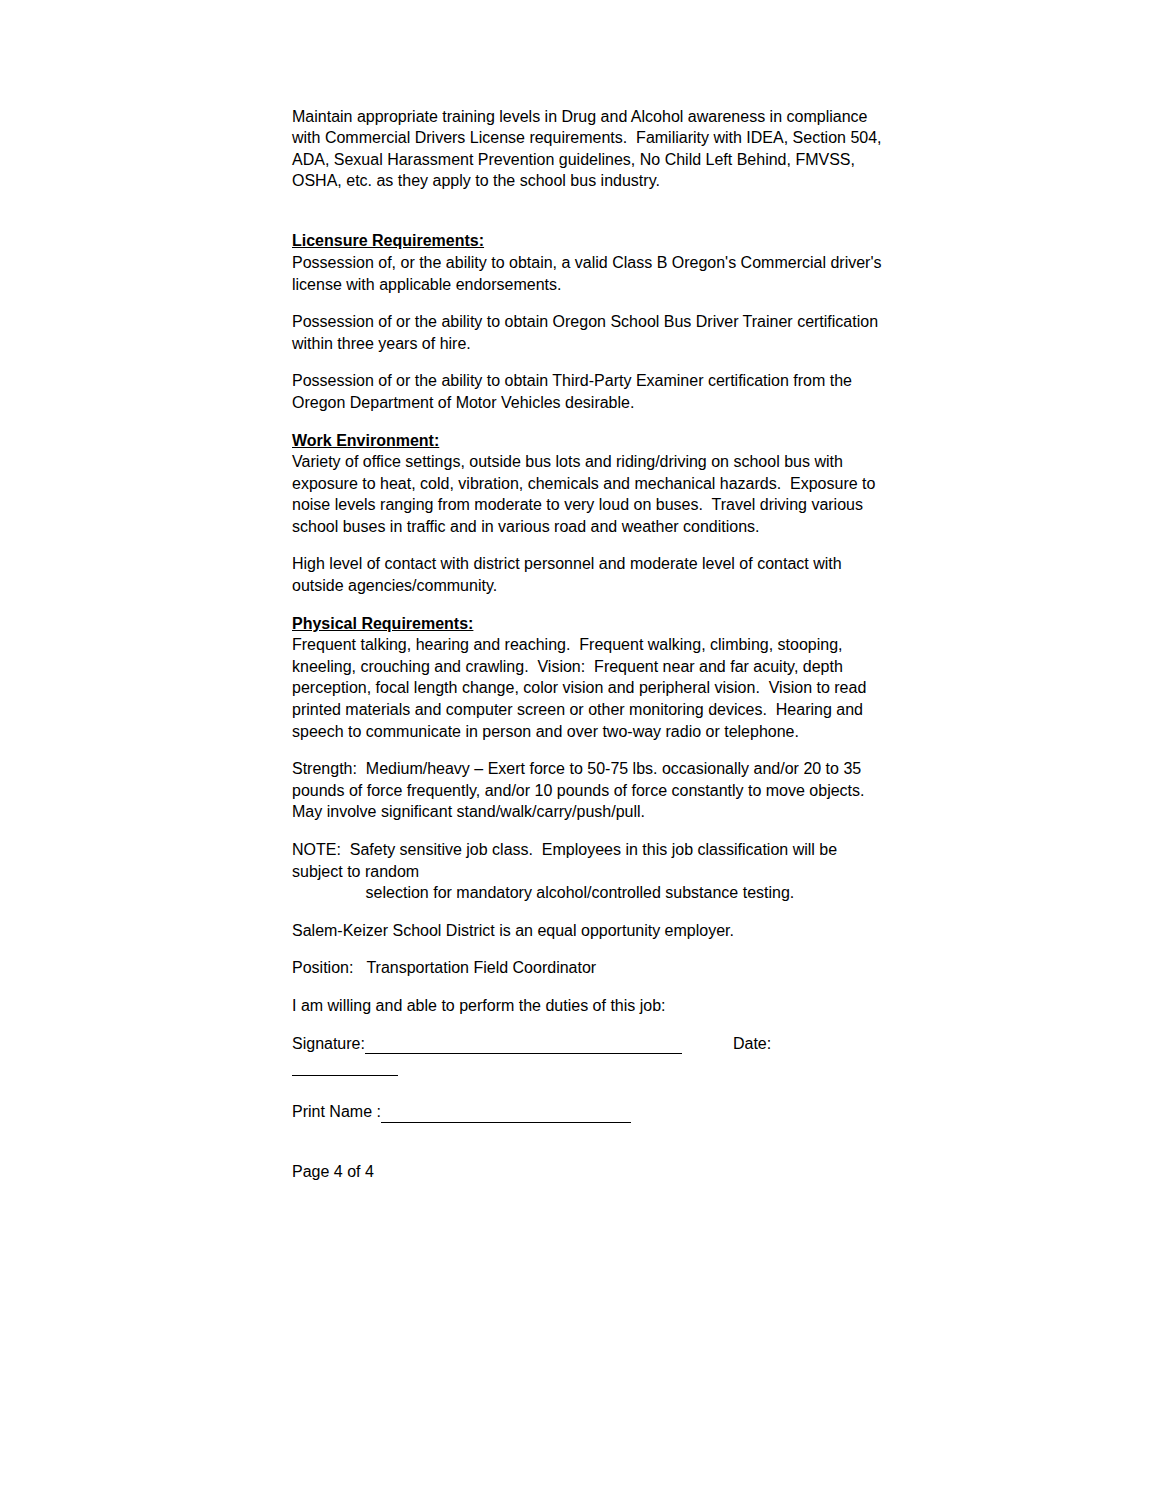Maintain appropriate training levels in Drug and Alcohol awareness in compliance with Commercial Drivers License requirements. Familiarity with IDEA, Section 504, ADA, Sexual Harassment Prevention guidelines, No Child Left Behind, FMVSS, OSHA, etc. as they apply to the school bus industry.
Licensure Requirements:
Possession of, or the ability to obtain, a valid Class B Oregon's Commercial driver's license with applicable endorsements.
Possession of or the ability to obtain Oregon School Bus Driver Trainer certification within three years of hire.
Possession of or the ability to obtain Third-Party Examiner certification from the Oregon Department of Motor Vehicles desirable.
Work Environment:
Variety of office settings, outside bus lots and riding/driving on school bus with exposure to heat, cold, vibration, chemicals and mechanical hazards. Exposure to noise levels ranging from moderate to very loud on buses. Travel driving various school buses in traffic and in various road and weather conditions.
High level of contact with district personnel and moderate level of contact with outside agencies/community.
Physical Requirements:
Frequent talking, hearing and reaching. Frequent walking, climbing, stooping, kneeling, crouching and crawling. Vision: Frequent near and far acuity, depth perception, focal length change, color vision and peripheral vision. Vision to read printed materials and computer screen or other monitoring devices. Hearing and speech to communicate in person and over two-way radio or telephone.
Strength: Medium/heavy – Exert force to 50-75 lbs. occasionally and/or 20 to 35 pounds of force frequently, and/or 10 pounds of force constantly to move objects. May involve significant stand/walk/carry/push/pull.
NOTE: Safety sensitive job class. Employees in this job classification will be subject to random selection for mandatory alcohol/controlled substance testing.
Salem-Keizer School District is an equal opportunity employer.
Position: Transportation Field Coordinator
I am willing and able to perform the duties of this job:
Signature: Date:
Print Name :
Page 4 of 4